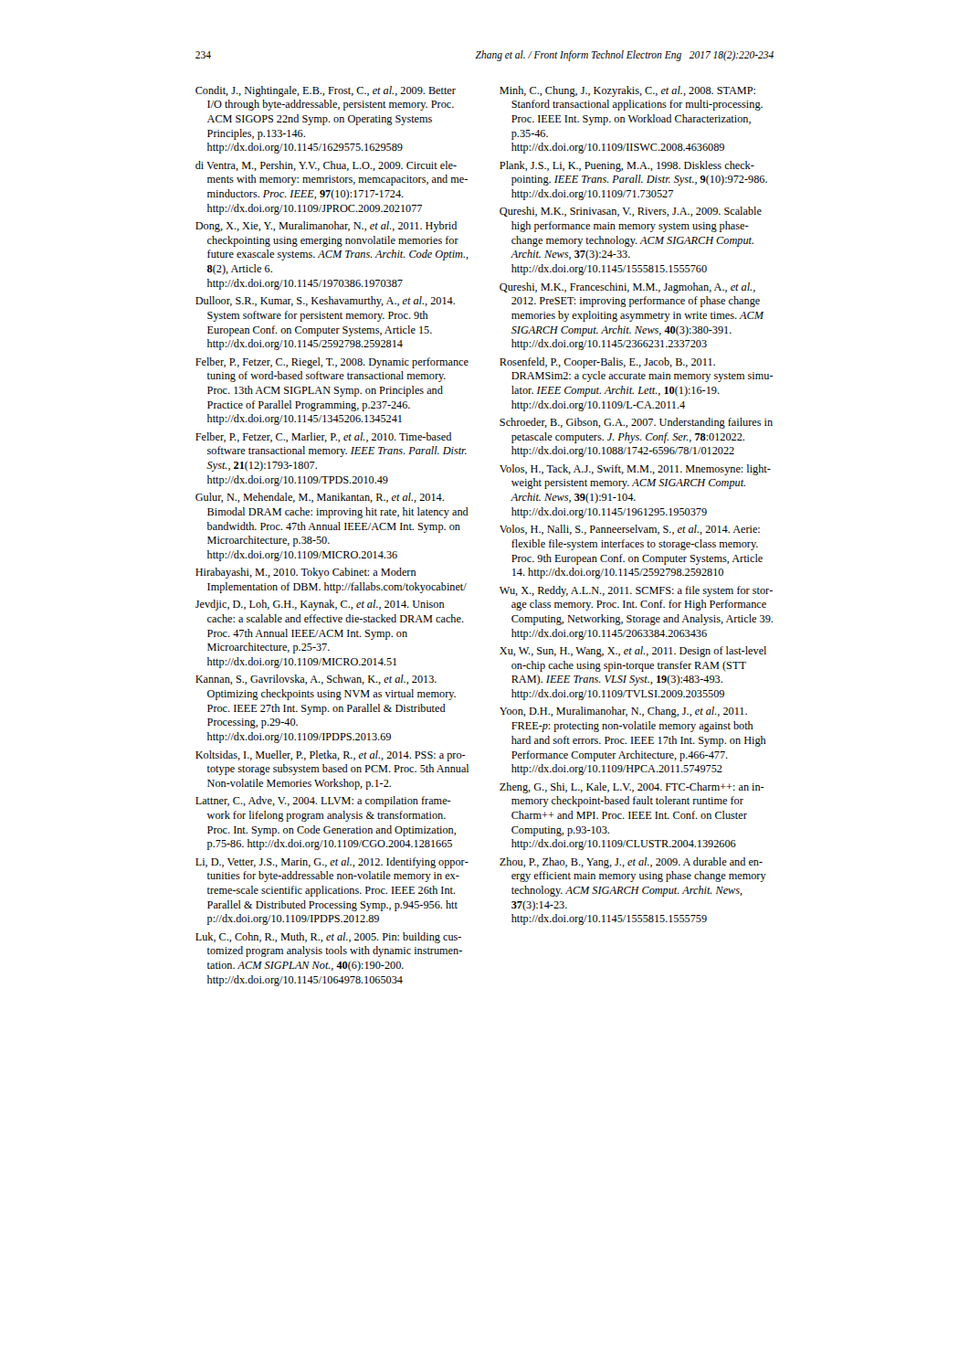234 Zhang et al. / Front Inform Technol Electron Eng 2017 18(2):220-234
Condit, J., Nightingale, E.B., Frost, C., et al., 2009. Better I/O through byte-addressable, persistent memory. Proc. ACM SIGOPS 22nd Symp. on Operating Systems Principles, p.133-146.
http://dx.doi.org/10.1145/1629575.1629589
di Ventra, M., Pershin, Y.V., Chua, L.O., 2009. Circuit elements with memory: memristors, memcapacitors, and meminductors. Proc. IEEE, 97(10):1717-1724.
http://dx.doi.org/10.1109/JPROC.2009.2021077
Dong, X., Xie, Y., Muralimanohar, N., et al., 2011. Hybrid checkpointing using emerging nonvolatile memories for future exascale systems. ACM Trans. Archit. Code Optim., 8(2), Article 6.
http://dx.doi.org/10.1145/1970386.1970387
Dulloor, S.R., Kumar, S., Keshavamurthy, A., et al., 2014. System software for persistent memory. Proc. 9th European Conf. on Computer Systems, Article 15.
http://dx.doi.org/10.1145/2592798.2592814
Felber, P., Fetzer, C., Riegel, T., 2008. Dynamic performance tuning of word-based software transactional memory. Proc. 13th ACM SIGPLAN Symp. on Principles and Practice of Parallel Programming, p.237-246.
http://dx.doi.org/10.1145/1345206.1345241
Felber, P., Fetzer, C., Marlier, P., et al., 2010. Time-based software transactional memory. IEEE Trans. Parall. Distr. Syst., 21(12):1793-1807.
http://dx.doi.org/10.1109/TPDS.2010.49
Gulur, N., Mehendale, M., Manikantan, R., et al., 2014. Bimodal DRAM cache: improving hit rate, hit latency and bandwidth. Proc. 47th Annual IEEE/ACM Int. Symp. on Microarchitecture, p.38-50.
http://dx.doi.org/10.1109/MICRO.2014.36
Hirabayashi, M., 2010. Tokyo Cabinet: a Modern Implementation of DBM. http://fallabs.com/tokyocabinet/
Jevdjic, D., Loh, G.H., Kaynak, C., et al., 2014. Unison cache: a scalable and effective die-stacked DRAM cache. Proc. 47th Annual IEEE/ACM Int. Symp. on Microarchitecture, p.25-37.
http://dx.doi.org/10.1109/MICRO.2014.51
Kannan, S., Gavrilovska, A., Schwan, K., et al., 2013. Optimizing checkpoints using NVM as virtual memory. Proc. IEEE 27th Int. Symp. on Parallel & Distributed Processing, p.29-40.
http://dx.doi.org/10.1109/IPDPS.2013.69
Koltsidas, I., Mueller, P., Pletka, R., et al., 2014. PSS: a prototype storage subsystem based on PCM. Proc. 5th Annual Non-volatile Memories Workshop, p.1-2.
Lattner, C., Adve, V., 2004. LLVM: a compilation framework for lifelong program analysis & transformation. Proc. Int. Symp. on Code Generation and Optimization, p.75-86. http://dx.doi.org/10.1109/CGO.2004.1281665
Li, D., Vetter, J.S., Marin, G., et al., 2012. Identifying opportunities for byte-addressable non-volatile memory in extreme-scale scientific applications. Proc. IEEE 26th Int. Parallel & Distributed Processing Symp., p.945-956. http://dx.doi.org/10.1109/IPDPS.2012.89
Luk, C., Cohn, R., Muth, R., et al., 2005. Pin: building customized program analysis tools with dynamic instrumentation. ACM SIGPLAN Not., 40(6):190-200.
http://dx.doi.org/10.1145/1064978.1065034
Minh, C., Chung, J., Kozyrakis, C., et al., 2008. STAMP: Stanford transactional applications for multi-processing. Proc. IEEE Int. Symp. on Workload Characterization, p.35-46.
http://dx.doi.org/10.1109/IISWC.2008.4636089
Plank, J.S., Li, K., Puening, M.A., 1998. Diskless checkpointing. IEEE Trans. Parall. Distr. Syst., 9(10):972-986.
http://dx.doi.org/10.1109/71.730527
Qureshi, M.K., Srinivasan, V., Rivers, J.A., 2009. Scalable high performance main memory system using phase-change memory technology. ACM SIGARCH Comput. Archit. News, 37(3):24-33.
http://dx.doi.org/10.1145/1555815.1555760
Qureshi, M.K., Franceschini, M.M., Jagmohan, A., et al., 2012. PreSET: improving performance of phase change memories by exploiting asymmetry in write times. ACM SIGARCH Comput. Archit. News, 40(3):380-391.
http://dx.doi.org/10.1145/2366231.2337203
Rosenfeld, P., Cooper-Balis, E., Jacob, B., 2011. DRAMSim2: a cycle accurate main memory system simulator. IEEE Comput. Archit. Lett., 10(1):16-19.
http://dx.doi.org/10.1109/L-CA.2011.4
Schroeder, B., Gibson, G.A., 2007. Understanding failures in petascale computers. J. Phys. Conf. Ser., 78:012022.
http://dx.doi.org/10.1088/1742-6596/78/1/012022
Volos, H., Tack, A.J., Swift, M.M., 2011. Mnemosyne: lightweight persistent memory. ACM SIGARCH Comput. Archit. News, 39(1):91-104.
http://dx.doi.org/10.1145/1961295.1950379
Volos, H., Nalli, S., Panneerselvam, S., et al., 2014. Aerie: flexible file-system interfaces to storage-class memory. Proc. 9th European Conf. on Computer Systems, Article 14. http://dx.doi.org/10.1145/2592798.2592810
Wu, X., Reddy, A.L.N., 2011. SCMFS: a file system for storage class memory. Proc. Int. Conf. for High Performance Computing, Networking, Storage and Analysis, Article 39. http://dx.doi.org/10.1145/2063384.2063436
Xu, W., Sun, H., Wang, X., et al., 2011. Design of last-level on-chip cache using spin-torque transfer RAM (STT RAM). IEEE Trans. VLSI Syst., 19(3):483-493.
http://dx.doi.org/10.1109/TVLSI.2009.2035509
Yoon, D.H., Muralimanohar, N., Chang, J., et al., 2011. FREE-p: protecting non-volatile memory against both hard and soft errors. Proc. IEEE 17th Int. Symp. on High Performance Computer Architecture, p.466-477.
http://dx.doi.org/10.1109/HPCA.2011.5749752
Zheng, G., Shi, L., Kale, L.V., 2004. FTC-Charm++: an in-memory checkpoint-based fault tolerant runtime for Charm++ and MPI. Proc. IEEE Int. Conf. on Cluster Computing, p.93-103.
http://dx.doi.org/10.1109/CLUSTR.2004.1392606
Zhou, P., Zhao, B., Yang, J., et al., 2009. A durable and energy efficient main memory using phase change memory technology. ACM SIGARCH Comput. Archit. News, 37(3):14-23.
http://dx.doi.org/10.1145/1555815.1555759